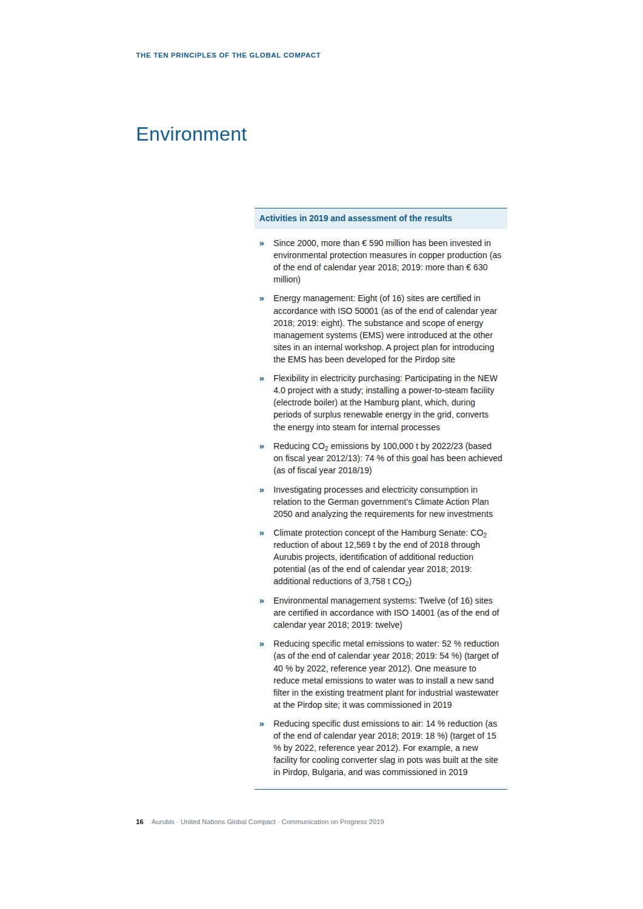The Ten Principles of the Global Compact
Environment
Activities in 2019 and assessment of the results
Since 2000, more than € 590 million has been invested in environmental protection measures in copper production (as of the end of calendar year 2018; 2019: more than € 630 million)
Energy management: Eight (of 16) sites are certified in accordance with ISO 50001 (as of the end of calendar year 2018; 2019: eight). The substance and scope of energy management systems (EMS) were introduced at the other sites in an internal workshop. A project plan for introducing the EMS has been developed for the Pirdop site
Flexibility in electricity purchasing: Participating in the NEW 4.0 project with a study; installing a power-to-steam facility (electrode boiler) at the Hamburg plant, which, during periods of surplus renewable energy in the grid, converts the energy into steam for internal processes
Reducing CO2 emissions by 100,000 t by 2022/23 (based on fiscal year 2012/13): 74 % of this goal has been achieved (as of fiscal year 2018/19)
Investigating processes and electricity consumption in relation to the German government’s Climate Action Plan 2050 and analyzing the requirements for new investments
Climate protection concept of the Hamburg Senate: CO2 reduction of about 12,569 t by the end of 2018 through Aurubis projects, identification of additional reduction potential (as of the end of calendar year 2018; 2019: additional reductions of 3,758 t CO2)
Environmental management systems: Twelve (of 16) sites are certified in accordance with ISO 14001 (as of the end of calendar year 2018; 2019: twelve)
Reducing specific metal emissions to water: 52 % reduction (as of the end of calendar year 2018; 2019: 54 %) (target of 40 % by 2022, reference year 2012). One measure to reduce metal emissions to water was to install a new sand filter in the existing treatment plant for industrial wastewater at the Pirdop site; it was commissioned in 2019
Reducing specific dust emissions to air: 14 % reduction (as of the end of calendar year 2018; 2019: 18 %) (target of 15 % by 2022, reference year 2012). For example, a new facility for cooling converter slag in pots was built at the site in Pirdop, Bulgaria, and was commissioned in 2019
16 Aurubis · United Nations Global Compact · Communication on Progress 2019